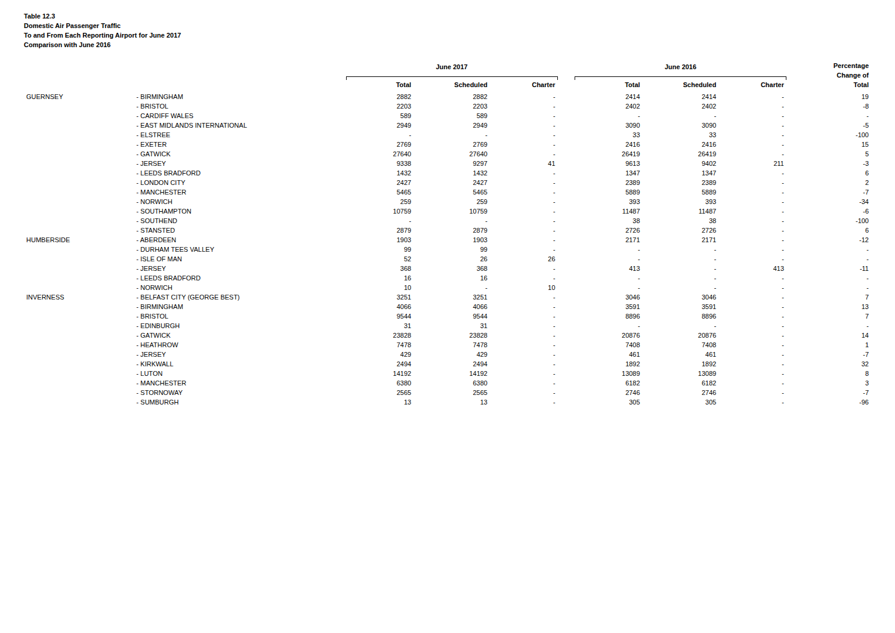Table 12.3
Domestic Air Passenger Traffic
To and From Each Reporting Airport for June 2017
Comparison with June 2016
| | | June 2017 | | June 2016 | Percentage |
| --- | --- | --- | --- | --- | --- |
| | | | | | Change of |
| | | Total | Scheduled | Charter | | Total | Scheduled | Charter | Total |
| GUERNSEY | - BIRMINGHAM | 2882 | 2882 | - | | 2414 | 2414 | - | 19 |
| | - BRISTOL | 2203 | 2203 | - | | 2402 | 2402 | - | -8 |
| | - CARDIFF WALES | 589 | 589 | - | | - | - | - | - |
| | - EAST MIDLANDS INTERNATIONAL | 2949 | 2949 | - | | 3090 | 3090 | - | -5 |
| | - ELSTREE | - | - | - | | 33 | 33 | - | -100 |
| | - EXETER | 2769 | 2769 | - | | 2416 | 2416 | - | 15 |
| | - GATWICK | 27640 | 27640 | - | | 26419 | 26419 | - | 5 |
| | - JERSEY | 9338 | 9297 | 41 | | 9613 | 9402 | 211 | -3 |
| | - LEEDS BRADFORD | 1432 | 1432 | - | | 1347 | 1347 | - | 6 |
| | - LONDON CITY | 2427 | 2427 | - | | 2389 | 2389 | - | 2 |
| | - MANCHESTER | 5465 | 5465 | - | | 5889 | 5889 | - | -7 |
| | - NORWICH | 259 | 259 | - | | 393 | 393 | - | -34 |
| | - SOUTHAMPTON | 10759 | 10759 | - | | 11487 | 11487 | - | -6 |
| | - SOUTHEND | - | - | - | | 38 | 38 | - | -100 |
| | - STANSTED | 2879 | 2879 | - | | 2726 | 2726 | - | 6 |
| HUMBERSIDE | - ABERDEEN | 1903 | 1903 | - | | 2171 | 2171 | - | -12 |
| | - DURHAM TEES VALLEY | 99 | 99 | - | | - | - | - | - |
| | - ISLE OF MAN | 52 | 26 | 26 | | - | - | - | - |
| | - JERSEY | 368 | 368 | - | | 413 | - | 413 | -11 |
| | - LEEDS BRADFORD | 16 | 16 | - | | - | - | - | - |
| | - NORWICH | 10 | - | 10 | | - | - | - | - |
| INVERNESS | - BELFAST CITY (GEORGE BEST) | 3251 | 3251 | - | | 3046 | 3046 | - | 7 |
| | - BIRMINGHAM | 4066 | 4066 | - | | 3591 | 3591 | - | 13 |
| | - BRISTOL | 9544 | 9544 | - | | 8896 | 8896 | - | 7 |
| | - EDINBURGH | 31 | 31 | - | | - | - | - | - |
| | - GATWICK | 23828 | 23828 | - | | 20876 | 20876 | - | 14 |
| | - HEATHROW | 7478 | 7478 | - | | 7408 | 7408 | - | 1 |
| | - JERSEY | 429 | 429 | - | | 461 | 461 | - | -7 |
| | - KIRKWALL | 2494 | 2494 | - | | 1892 | 1892 | - | 32 |
| | - LUTON | 14192 | 14192 | - | | 13089 | 13089 | - | 8 |
| | - MANCHESTER | 6380 | 6380 | - | | 6182 | 6182 | - | 3 |
| | - STORNOWAY | 2565 | 2565 | - | | 2746 | 2746 | - | -7 |
| | - SUMBURGH | 13 | 13 | - | | 305 | 305 | - | -96 |